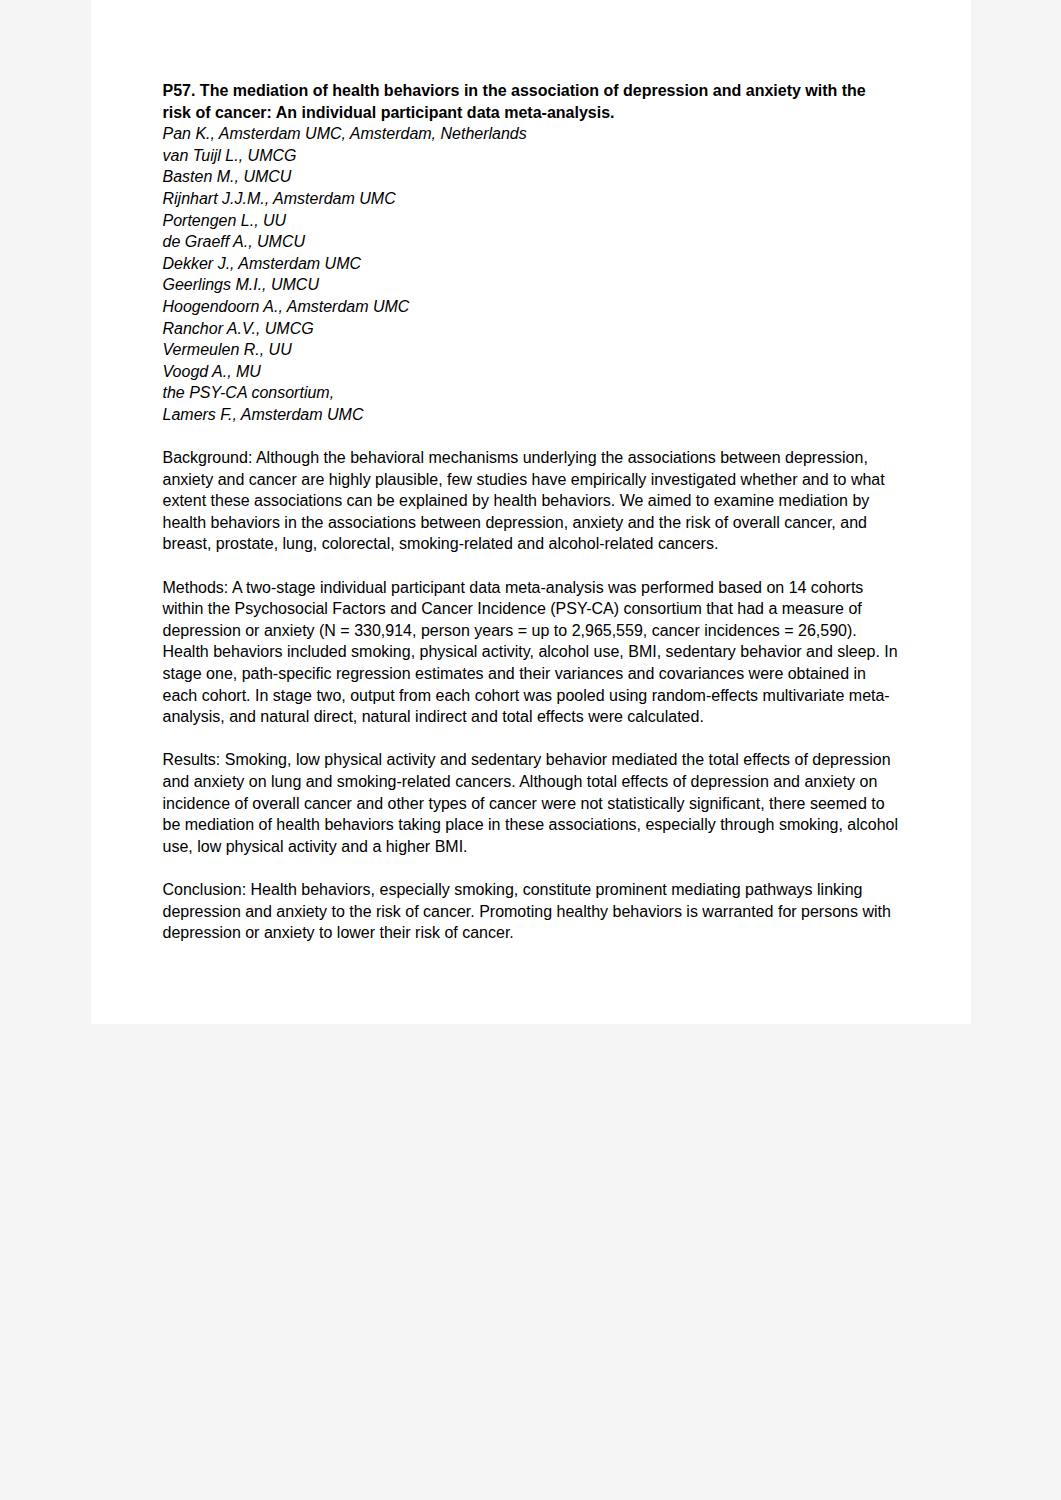P57. The mediation of health behaviors in the association of depression and anxiety with the risk of cancer: An individual participant data meta-analysis.
Pan K., Amsterdam UMC, Amsterdam, Netherlands van Tuijl L., UMCG Basten M., UMCU Rijnhart J.J.M., Amsterdam UMC Portengen L., UU de Graeff A., UMCU Dekker J., Amsterdam UMC Geerlings M.I., UMCU Hoogendoorn A., Amsterdam UMC Ranchor A.V., UMCG Vermeulen R., UU Voogd A., MU the PSY-CA consortium, Lamers F., Amsterdam UMC
Background: Although the behavioral mechanisms underlying the associations between depression, anxiety and cancer are highly plausible, few studies have empirically investigated whether and to what extent these associations can be explained by health behaviors. We aimed to examine mediation by health behaviors in the associations between depression, anxiety and the risk of overall cancer, and breast, prostate, lung, colorectal, smoking-related and alcohol-related cancers.
Methods: A two-stage individual participant data meta-analysis was performed based on 14 cohorts within the Psychosocial Factors and Cancer Incidence (PSY-CA) consortium that had a measure of depression or anxiety (N = 330,914, person years = up to 2,965,559, cancer incidences = 26,590). Health behaviors included smoking, physical activity, alcohol use, BMI, sedentary behavior and sleep. In stage one, path-specific regression estimates and their variances and covariances were obtained in each cohort. In stage two, output from each cohort was pooled using random-effects multivariate meta-analysis, and natural direct, natural indirect and total effects were calculated.
Results: Smoking, low physical activity and sedentary behavior mediated the total effects of depression and anxiety on lung and smoking-related cancers. Although total effects of depression and anxiety on incidence of overall cancer and other types of cancer were not statistically significant, there seemed to be mediation of health behaviors taking place in these associations, especially through smoking, alcohol use, low physical activity and a higher BMI.
Conclusion: Health behaviors, especially smoking, constitute prominent mediating pathways linking depression and anxiety to the risk of cancer. Promoting healthy behaviors is warranted for persons with depression or anxiety to lower their risk of cancer.